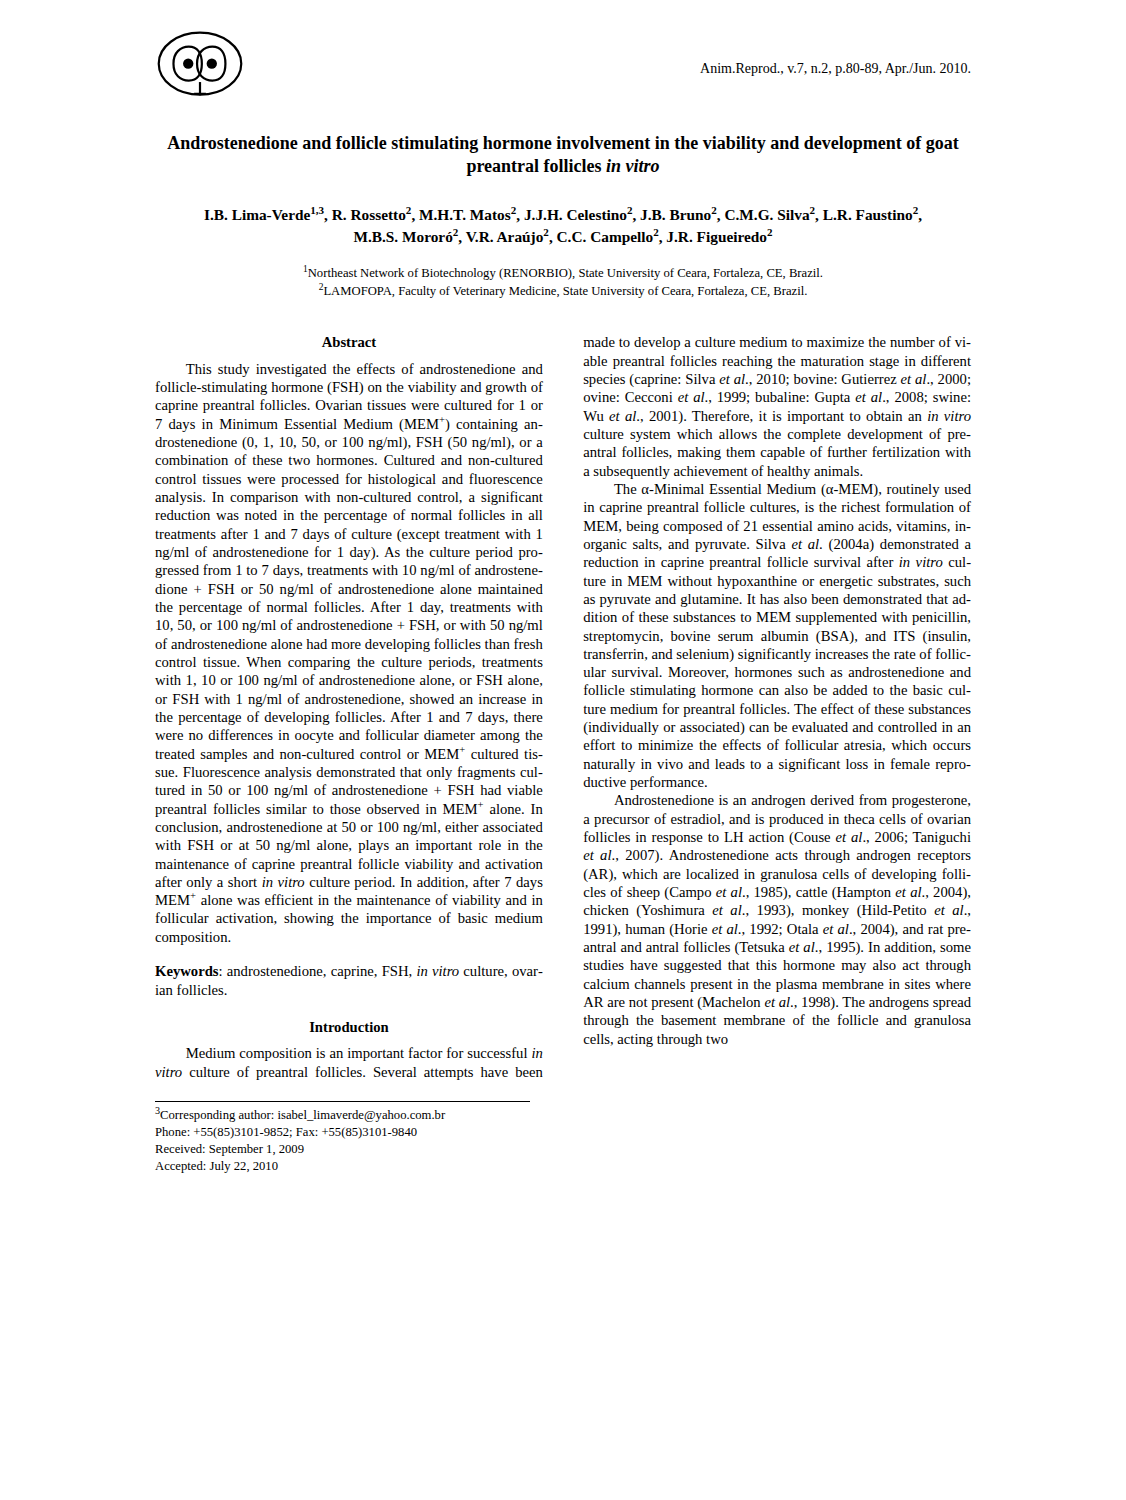Anim.Reprod., v.7, n.2, p.80-89, Apr./Jun. 2010.
Androstenedione and follicle stimulating hormone involvement in the viability and development of goat preantral follicles in vitro
I.B. Lima-Verde1,3, R. Rossetto2, M.H.T. Matos2, J.J.H. Celestino2, J.B. Bruno2, C.M.G. Silva2, L.R. Faustino2,
M.B.S. Mororó2, V.R. Araújo2, C.C. Campello2, J.R. Figueiredo2
1Northeast Network of Biotechnology (RENORBIO), State University of Ceara, Fortaleza, CE, Brazil.
2LAMOFOPA, Faculty of Veterinary Medicine, State University of Ceara, Fortaleza, CE, Brazil.
Abstract
This study investigated the effects of androstenedione and follicle-stimulating hormone (FSH) on the viability and growth of caprine preantral follicles. Ovarian tissues were cultured for 1 or 7 days in Minimum Essential Medium (MEM+) containing androstenedione (0, 1, 10, 50, or 100 ng/ml), FSH (50 ng/ml), or a combination of these two hormones. Cultured and non-cultured control tissues were processed for histological and fluorescence analysis. In comparison with non-cultured control, a significant reduction was noted in the percentage of normal follicles in all treatments after 1 and 7 days of culture (except treatment with 1 ng/ml of androstenedione for 1 day). As the culture period progressed from 1 to 7 days, treatments with 10 ng/ml of androstenedione + FSH or 50 ng/ml of androstenedione alone maintained the percentage of normal follicles. After 1 day, treatments with 10, 50, or 100 ng/ml of androstenedione + FSH, or with 50 ng/ml of androstenedione alone had more developing follicles than fresh control tissue. When comparing the culture periods, treatments with 1, 10 or 100 ng/ml of androstenedione alone, or FSH alone, or FSH with 1 ng/ml of androstenedione, showed an increase in the percentage of developing follicles. After 1 and 7 days, there were no differences in oocyte and follicular diameter among the treated samples and non-cultured control or MEM+ cultured tissue. Fluorescence analysis demonstrated that only fragments cultured in 50 or 100 ng/ml of androstenedione + FSH had viable preantral follicles similar to those observed in MEM+ alone. In conclusion, androstenedione at 50 or 100 ng/ml, either associated with FSH or at 50 ng/ml alone, plays an important role in the maintenance of caprine preantral follicle viability and activation after only a short in vitro culture period. In addition, after 7 days MEM+ alone was efficient in the maintenance of viability and in follicular activation, showing the importance of basic medium composition.
Keywords: androstenedione, caprine, FSH, in vitro culture, ovarian follicles.
Introduction
Medium composition is an important factor for successful in vitro culture of preantral follicles. Several attempts have been made to develop a culture medium to maximize the number of viable preantral follicles reaching the maturation stage in different species (caprine: Silva et al., 2010; bovine: Gutierrez et al., 2000; ovine: Cecconi et al., 1999; bubaline: Gupta et al., 2008; swine: Wu et al., 2001). Therefore, it is important to obtain an in vitro culture system which allows the complete development of preantral follicles, making them capable of further fertilization with a subsequently achievement of healthy animals.
The α-Minimal Essential Medium (α-MEM), routinely used in caprine preantral follicle cultures, is the richest formulation of MEM, being composed of 21 essential amino acids, vitamins, inorganic salts, and pyruvate. Silva et al. (2004a) demonstrated a reduction in caprine preantral follicle survival after in vitro culture in MEM without hypoxanthine or energetic substrates, such as pyruvate and glutamine. It has also been demonstrated that addition of these substances to MEM supplemented with penicillin, streptomycin, bovine serum albumin (BSA), and ITS (insulin, transferrin, and selenium) significantly increases the rate of follicular survival. Moreover, hormones such as androstenedione and follicle stimulating hormone can also be added to the basic culture medium for preantral follicles. The effect of these substances (individually or associated) can be evaluated and controlled in an effort to minimize the effects of follicular atresia, which occurs naturally in vivo and leads to a significant loss in female reproductive performance.
Androstenedione is an androgen derived from progesterone, a precursor of estradiol, and is produced in theca cells of ovarian follicles in response to LH action (Couse et al., 2006; Taniguchi et al., 2007). Androstenedione acts through androgen receptors (AR), which are localized in granulosa cells of developing follicles of sheep (Campo et al., 1985), cattle (Hampton et al., 2004), chicken (Yoshimura et al., 1993), monkey (Hild-Petito et al., 1991), human (Horie et al., 1992; Otala et al., 2004), and rat preantral and antral follicles (Tetsuka et al., 1995). In addition, some studies have suggested that this hormone may also act through calcium channels present in the plasma membrane in sites where AR are not present (Machelon et al., 1998). The androgens spread through the basement membrane of the follicle and granulosa cells, acting through two
3Corresponding author: isabel_limaverde@yahoo.com.br
Phone: +55(85)3101-9852; Fax: +55(85)3101-9840
Received: September 1, 2009
Accepted: July 22, 2010